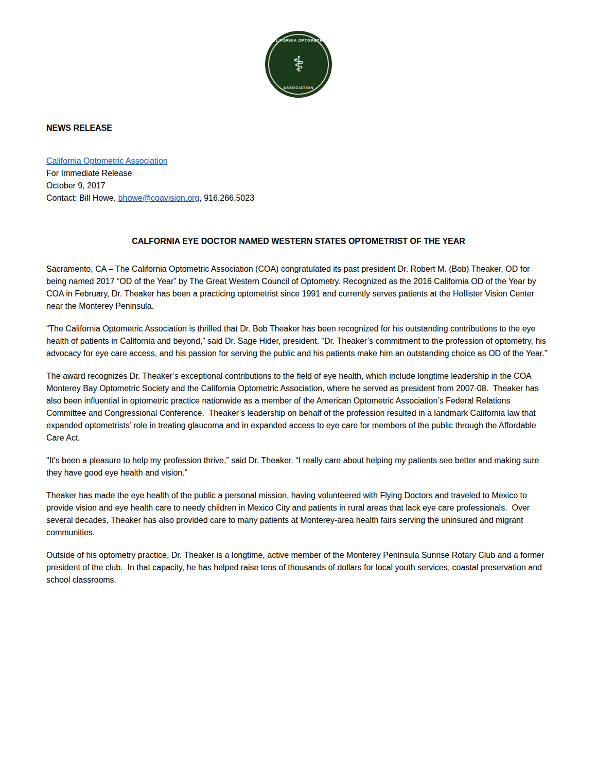CALIFORNIA OPTOMETRIC
⚕
ASSOCIATION
NEWS RELEASE
California Optometric Association
For Immediate Release
October 9, 2017
Contact: Bill Howe, bhowe@coavision.org, 916.266.5023
CALFORNIA EYE DOCTOR NAMED WESTERN STATES OPTOMETRIST OF THE YEAR
Sacramento, CA – The California Optometric Association (COA) congratulated its past president Dr. Robert M. (Bob) Theaker, OD for being named 2017 “OD of the Year” by The Great Western Council of Optometry. Recognized as the 2016 California OD of the Year by COA in February, Dr. Theaker has been a practicing optometrist since 1991 and currently serves patients at the Hollister Vision Center near the Monterey Peninsula.
“The California Optometric Association is thrilled that Dr. Bob Theaker has been recognized for his outstanding contributions to the eye health of patients in California and beyond,” said Dr. Sage Hider, president. “Dr. Theaker’s commitment to the profession of optometry, his advocacy for eye care access, and his passion for serving the public and his patients make him an outstanding choice as OD of the Year.”
The award recognizes Dr. Theaker’s exceptional contributions to the field of eye health, which include longtime leadership in the COA Monterey Bay Optometric Society and the California Optometric Association, where he served as president from 2007-08. Theaker has also been influential in optometric practice nationwide as a member of the American Optometric Association’s Federal Relations Committee and Congressional Conference. Theaker’s leadership on behalf of the profession resulted in a landmark California law that expanded optometrists’ role in treating glaucoma and in expanded access to eye care for members of the public through the Affordable Care Act.
"It's been a pleasure to help my profession thrive,” said Dr. Theaker. “I really care about helping my patients see better and making sure they have good eye health and vision."
Theaker has made the eye health of the public a personal mission, having volunteered with Flying Doctors and traveled to Mexico to provide vision and eye health care to needy children in Mexico City and patients in rural areas that lack eye care professionals. Over several decades, Theaker has also provided care to many patients at Monterey-area health fairs serving the uninsured and migrant communities.
Outside of his optometry practice, Dr. Theaker is a longtime, active member of the Monterey Peninsula Sunrise Rotary Club and a former president of the club. In that capacity, he has helped raise tens of thousands of dollars for local youth services, coastal preservation and school classrooms.